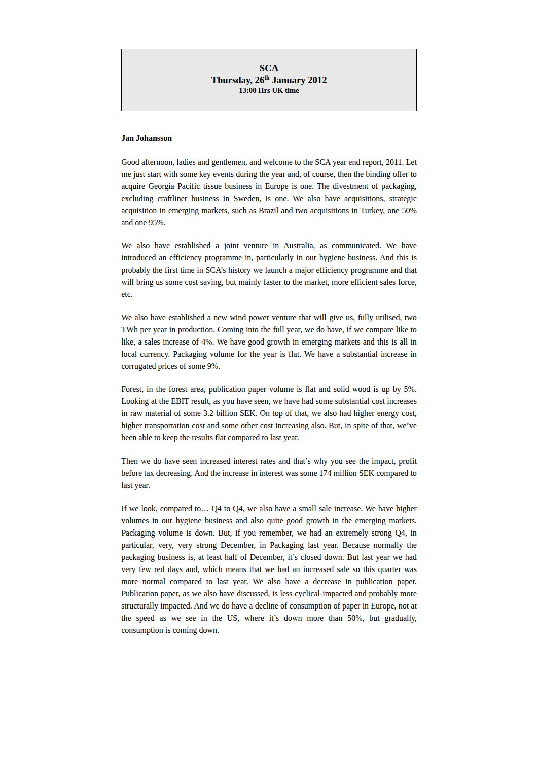SCA
Thursday, 26th January 2012
13:00 Hrs UK time
Jan Johansson
Good afternoon, ladies and gentlemen, and welcome to the SCA year end report, 2011. Let me just start with some key events during the year and, of course, then the binding offer to acquire Georgia Pacific tissue business in Europe is one. The divestment of packaging, excluding craftliner business in Sweden, is one. We also have acquisitions, strategic acquisition in emerging markets, such as Brazil and two acquisitions in Turkey, one 50% and one 95%.
We also have established a joint venture in Australia, as communicated. We have introduced an efficiency programme in, particularly in our hygiene business. And this is probably the first time in SCA’s history we launch a major efficiency programme and that will bring us some cost saving, but mainly faster to the market, more efficient sales force, etc.
We also have established a new wind power venture that will give us, fully utilised, two TWh per year in production. Coming into the full year, we do have, if we compare like to like, a sales increase of 4%. We have good growth in emerging markets and this is all in local currency. Packaging volume for the year is flat. We have a substantial increase in corrugated prices of some 9%.
Forest, in the forest area, publication paper volume is flat and solid wood is up by 5%. Looking at the EBIT result, as you have seen, we have had some substantial cost increases in raw material of some 3.2 billion SEK. On top of that, we also had higher energy cost, higher transportation cost and some other cost increasing also. But, in spite of that, we’ve been able to keep the results flat compared to last year.
Then we do have seen increased interest rates and that’s why you see the impact, profit before tax decreasing. And the increase in interest was some 174 million SEK compared to last year.
If we look, compared to… Q4 to Q4, we also have a small sale increase. We have higher volumes in our hygiene business and also quite good growth in the emerging markets. Packaging volume is down. But, if you remember, we had an extremely strong Q4, in particular, very, very strong December, in Packaging last year. Because normally the packaging business is, at least half of December, it’s closed down. But last year we had very few red days and, which means that we had an increased sale so this quarter was more normal compared to last year. We also have a decrease in publication paper. Publication paper, as we also have discussed, is less cyclical-impacted and probably more structurally impacted. And we do have a decline of consumption of paper in Europe, not at the speed as we see in the US, where it’s down more than 50%, but gradually, consumption is coming down.